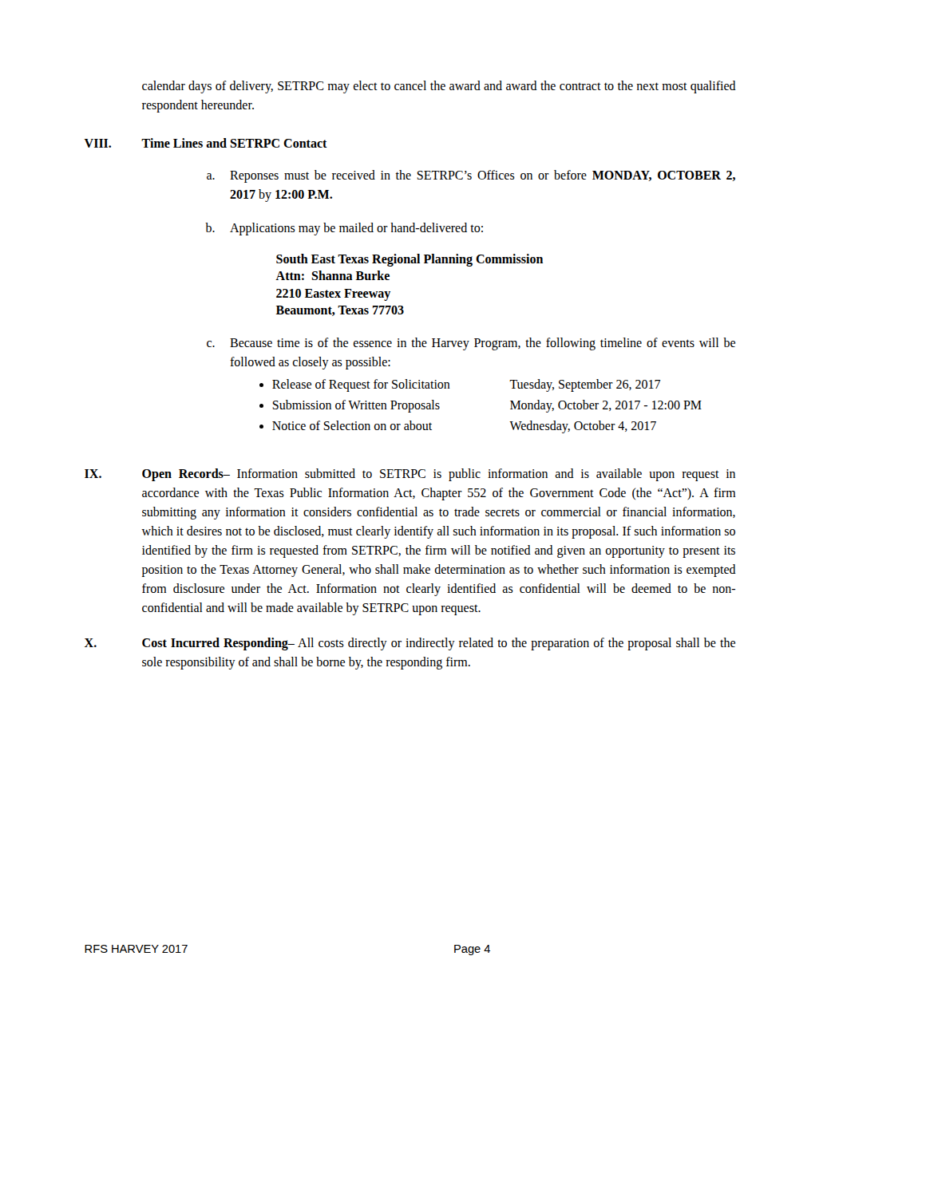calendar days of delivery, SETRPC may elect to cancel the award and award the contract to the next most qualified respondent hereunder.
VIII.
Time Lines and SETRPC Contact
Reponses must be received in the SETRPC’s Offices on or before MONDAY, OCTOBER 2, 2017 by 12:00 P.M.
Applications may be mailed or hand-delivered to:
South East Texas Regional Planning Commission
Attn: Shanna Burke
2210 Eastex Freeway
Beaumont, Texas 77703
Because time is of the essence in the Harvey Program, the following timeline of events will be followed as closely as possible:
Release of Request for Solicitation Tuesday, September 26, 2017
Submission of Written Proposals Monday, October 2, 2017 - 12:00 PM
Notice of Selection on or about Wednesday, October 4, 2017
IX.
Open Records– Information submitted to SETRPC is public information and is available upon request in accordance with the Texas Public Information Act, Chapter 552 of the Government Code (the “Act”). A firm submitting any information it considers confidential as to trade secrets or commercial or financial information, which it desires not to be disclosed, must clearly identify all such information in its proposal. If such information so identified by the firm is requested from SETRPC, the firm will be notified and given an opportunity to present its position to the Texas Attorney General, who shall make determination as to whether such information is exempted from disclosure under the Act. Information not clearly identified as confidential will be deemed to be non-confidential and will be made available by SETRPC upon request.
X.
Cost Incurred Responding– All costs directly or indirectly related to the preparation of the proposal shall be the sole responsibility of and shall be borne by, the responding firm.
RFS HARVEY 2017 Page 4